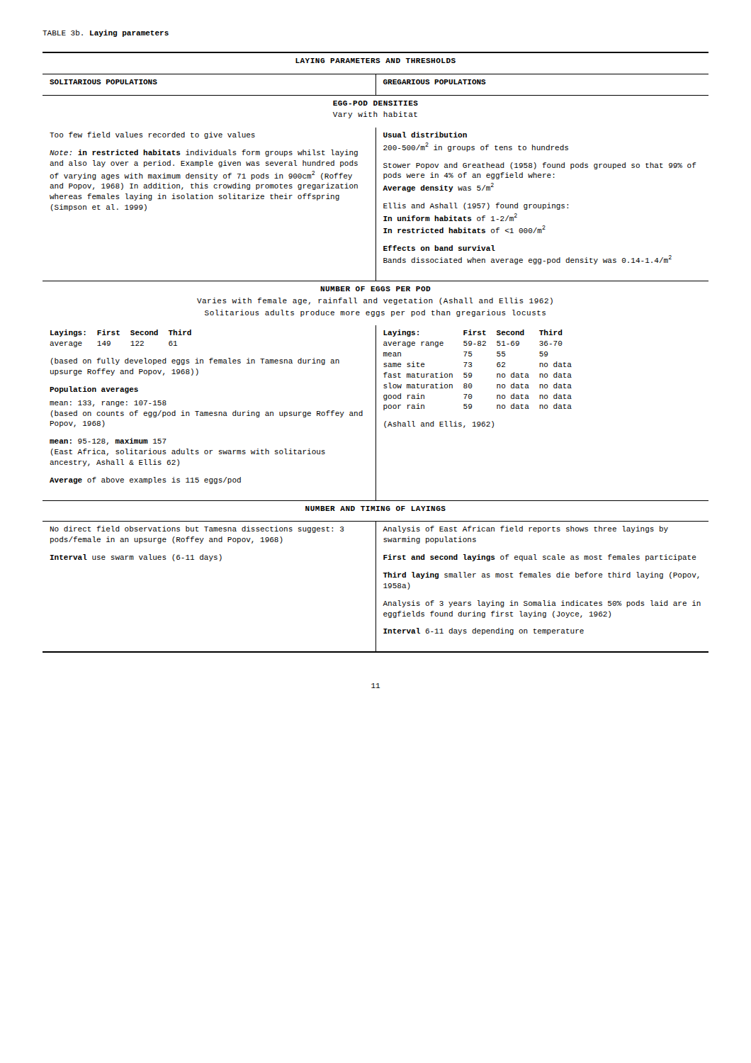TABLE 3b. Laying parameters
| LAYING PARAMETERS AND THRESHOLDS |
| SOLITARIOUS POPULATIONS | GREGARIOUS POPULATIONS |
| EGG-POD DENSITIES Vary with habitat |
| Too few field values recorded to give values Note: in restricted habitats individuals form groups whilst laying and also lay over a period. Example given was several hundred pods of varying ages with maximum density of 71 pods in 900cm 2 (Roffey and Popov, 1968) In addition, this crowding promotes gregarization whereas females laying in isolation solitarize their offspring (Simpson et al. 1999) | Usual distribution 200-500/m 2 in groups of tens to hundreds Stower Popov and Greathead (1958) found pods grouped so that 99% of pods were in 4% of an eggfield where: Average density was 5/m 2 Ellis and Ashall (1957) found groupings: In uniform habitats of 1-2/m 2 In restricted habitats of <1 000/m 2 Effects on band survival Bands dissociated when average egg-pod density was 0.14-1.4/m 2 |
| NUMBER OF EGGS PER POD Varies with female age, rainfall and vegetation (Ashall and Ellis 1962) Solitarious adults produce more eggs per pod than gregarious locusts |
| / Layings: / First / Second / Third / / --- / --- / --- / --- / / average / 149 / 122 / 61 / (based on fully developed eggs in females in Tamesna during an upsurge Roffey and Popov, 1968)) Population averages mean: 133, range: 107-158 (based on counts of egg/pod in Tamesna during an upsurge Roffey and Popov, 1968) mean: 95-128, maximum 157 (East Africa, solitarious adults or swarms with solitarious ancestry, Ashall & Ellis 62) Average of above examples is 115 eggs/pod | / Layings: / First / Second / Third / / --- / --- / --- / --- / / average range / 59-82 / 51-69 / 36-70 / / mean / 75 / 55 / 59 / / same site / 73 / 62 / no data / / fast maturation / 59 / no data / no data / / slow maturation / 80 / no data / no data / / good rain / 70 / no data / no data / / poor rain / 59 / no data / no data / (Ashall and Ellis, 1962) |
| NUMBER AND TIMING OF LAYINGS |
| No direct field observations but Tamesna dissections suggest: 3 pods/female in an upsurge (Roffey and Popov, 1968) Interval use swarm values (6-11 days) | Analysis of East African field reports shows three layings by swarming populations First and second layings of equal scale as most females participate Third laying smaller as most females die before third laying (Popov, 1958a) Analysis of 3 years laying in Somalia indicates 50% pods laid are in eggfields found during first laying (Joyce, 1962) Interval 6-11 days depending on temperature |
11